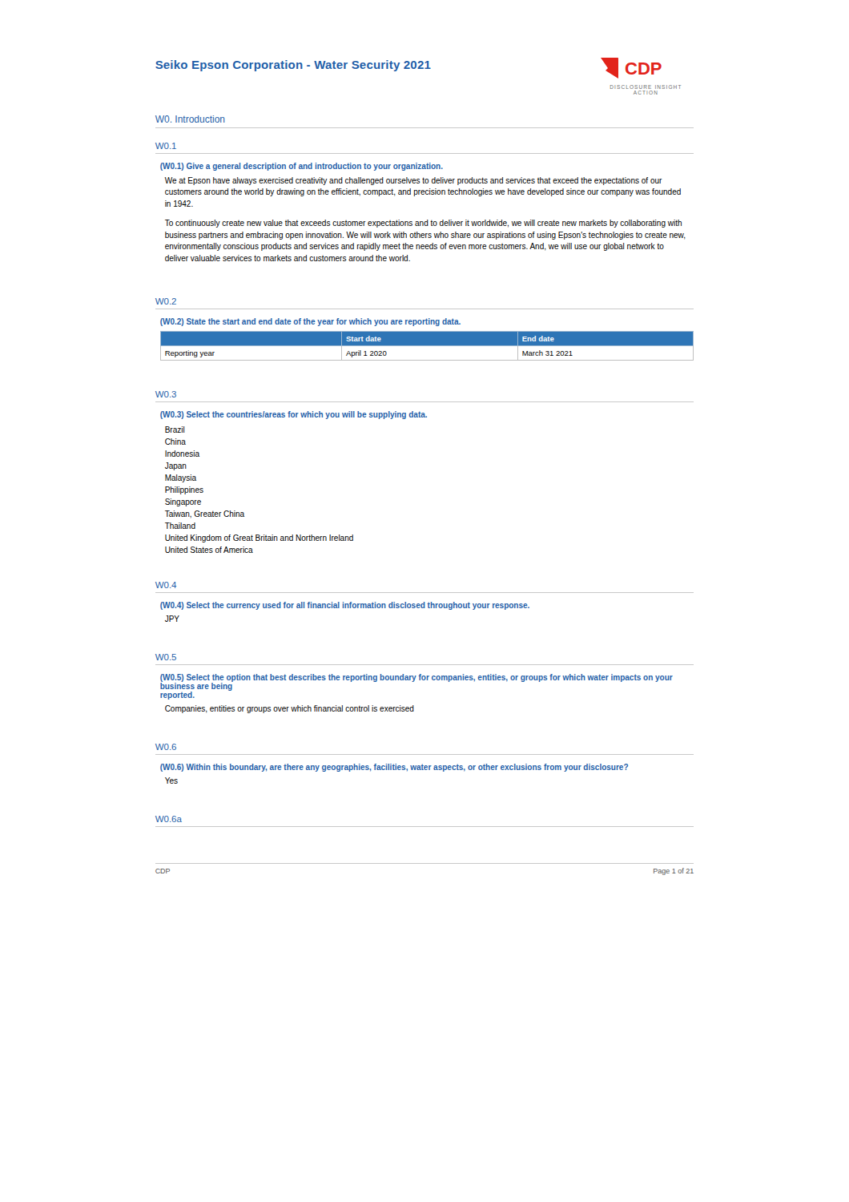Seiko Epson Corporation - Water Security 2021
CDP
DISCLOSURE INSIGHT ACTION
W0. Introduction
W0.1
(W0.1) Give a general description of and introduction to your organization.
We at Epson have always exercised creativity and challenged ourselves to deliver products and services that exceed the expectations of our customers around the world by drawing on the efficient, compact, and precision technologies we have developed since our company was founded in 1942.
To continuously create new value that exceeds customer expectations and to deliver it worldwide, we will create new markets by collaborating with business partners and embracing open innovation. We will work with others who share our aspirations of using Epson's technologies to create new, environmentally conscious products and services and rapidly meet the needs of even more customers. And, we will use our global network to deliver valuable services to markets and customers around the world.
W0.2
(W0.2) State the start and end date of the year for which you are reporting data.
| | Start date | End date |
| --- | --- | --- |
| Reporting year | April 1 2020 | March 31 2021 |
W0.3
(W0.3) Select the countries/areas for which you will be supplying data.
Brazil
China
Indonesia
Japan
Malaysia
Philippines
Singapore
Taiwan, Greater China
Thailand
United Kingdom of Great Britain and Northern Ireland
United States of America
W0.4
(W0.4) Select the currency used for all financial information disclosed throughout your response.
JPY
W0.5
(W0.5) Select the option that best describes the reporting boundary for companies, entities, or groups for which water impacts on your business are being
reported.
Companies, entities or groups over which financial control is exercised
W0.6
(W0.6) Within this boundary, are there any geographies, facilities, water aspects, or other exclusions from your disclosure?
Yes
W0.6a
CDP
Page 1 of 21